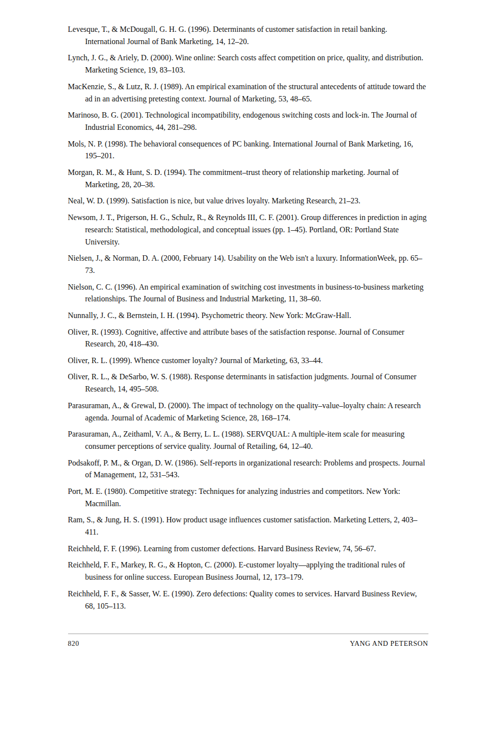Levesque, T., & McDougall, G. H. G. (1996). Determinants of customer satisfaction in retail banking. International Journal of Bank Marketing, 14, 12–20.
Lynch, J. G., & Ariely, D. (2000). Wine online: Search costs affect competition on price, quality, and distribution. Marketing Science, 19, 83–103.
MacKenzie, S., & Lutz, R. J. (1989). An empirical examination of the structural antecedents of attitude toward the ad in an advertising pretesting context. Journal of Marketing, 53, 48–65.
Marinoso, B. G. (2001). Technological incompatibility, endogenous switching costs and lock-in. The Journal of Industrial Economics, 44, 281–298.
Mols, N. P. (1998). The behavioral consequences of PC banking. International Journal of Bank Marketing, 16, 195–201.
Morgan, R. M., & Hunt, S. D. (1994). The commitment–trust theory of relationship marketing. Journal of Marketing, 28, 20–38.
Neal, W. D. (1999). Satisfaction is nice, but value drives loyalty. Marketing Research, 21–23.
Newsom, J. T., Prigerson, H. G., Schulz, R., & Reynolds III, C. F. (2001). Group differences in prediction in aging research: Statistical, methodological, and conceptual issues (pp. 1–45). Portland, OR: Portland State University.
Nielsen, J., & Norman, D. A. (2000, February 14). Usability on the Web isn't a luxury. InformationWeek, pp. 65–73.
Nielson, C. C. (1996). An empirical examination of switching cost investments in business-to-business marketing relationships. The Journal of Business and Industrial Marketing, 11, 38–60.
Nunnally, J. C., & Bernstein, I. H. (1994). Psychometric theory. New York: McGraw-Hall.
Oliver, R. (1993). Cognitive, affective and attribute bases of the satisfaction response. Journal of Consumer Research, 20, 418–430.
Oliver, R. L. (1999). Whence customer loyalty? Journal of Marketing, 63, 33–44.
Oliver, R. L., & DeSarbo, W. S. (1988). Response determinants in satisfaction judgments. Journal of Consumer Research, 14, 495–508.
Parasuraman, A., & Grewal, D. (2000). The impact of technology on the quality–value–loyalty chain: A research agenda. Journal of Academic of Marketing Science, 28, 168–174.
Parasuraman, A., Zeithaml, V. A., & Berry, L. L. (1988). SERVQUAL: A multiple-item scale for measuring consumer perceptions of service quality. Journal of Retailing, 64, 12–40.
Podsakoff, P. M., & Organ, D. W. (1986). Self-reports in organizational research: Problems and prospects. Journal of Management, 12, 531–543.
Port, M. E. (1980). Competitive strategy: Techniques for analyzing industries and competitors. New York: Macmillan.
Ram, S., & Jung, H. S. (1991). How product usage influences customer satisfaction. Marketing Letters, 2, 403–411.
Reichheld, F. F. (1996). Learning from customer defections. Harvard Business Review, 74, 56–67.
Reichheld, F. F., Markey, R. G., & Hopton, C. (2000). E-customer loyalty—applying the traditional rules of business for online success. European Business Journal, 12, 173–179.
Reichheld, F. F., & Sasser, W. E. (1990). Zero defections: Quality comes to services. Harvard Business Review, 68, 105–113.
820 YANG AND PETERSON